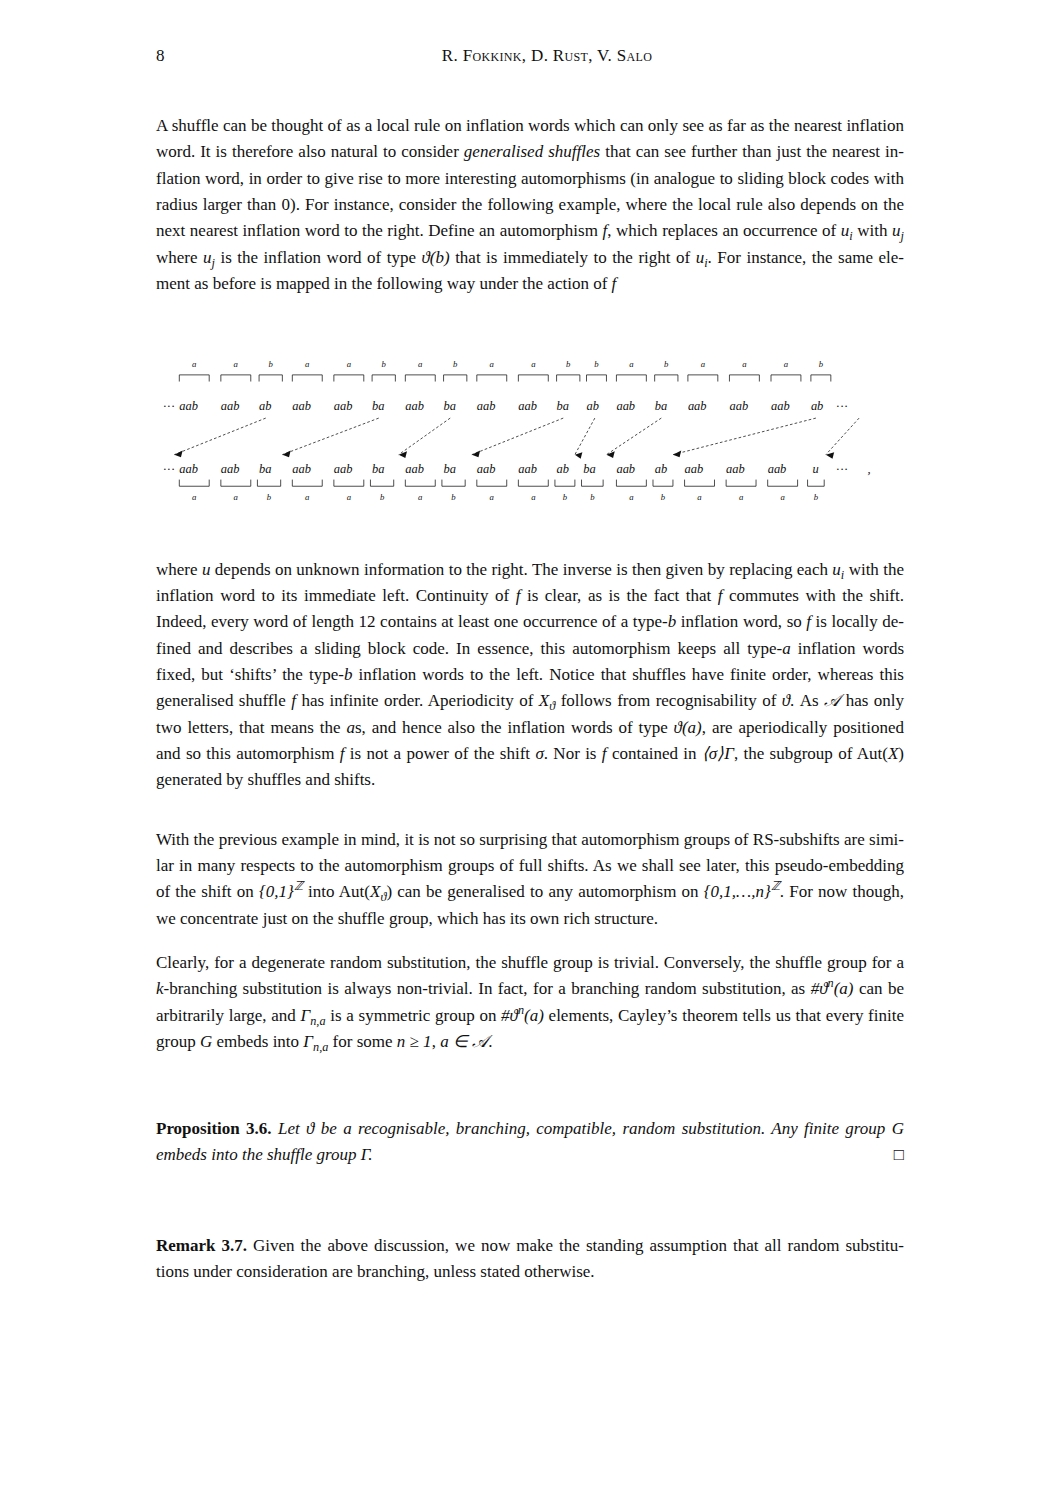8 R. Fokkink, D. Rust, V. Salo
A shuffle can be thought of as a local rule on inflation words which can only see as far as the nearest inflation word. It is therefore also natural to consider generalised shuffles that can see further than just the nearest inflation word, in order to give rise to more interesting automorphisms (in analogue to sliding block codes with radius larger than 0). For instance, consider the following example, where the local rule also depends on the next nearest inflation word to the right. Define an automorphism f, which replaces an occurrence of ui with uj where uj is the inflation word of type ϑ(b) that is immediately to the right of ui. For instance, the same element as before is mapped in the following way under the action of f
··· a a b a a b a b a a b b a b a a a b aab aab ab aab aab ba aab ba aab aab ba ab aab ba aab aab aab ab ··· ··· aab aab ba aab aab ba aab ba aab aab ab ba aab ab aab aab aab u ··· , a a b a a b a b a a b b a b a a a b
where u depends on unknown information to the right. The inverse is then given by replacing each ui with the inflation word to its immediate left. Continuity of f is clear, as is the fact that f commutes with the shift. Indeed, every word of length 12 contains at least one occurrence of a type-b inflation word, so f is locally defined and describes a sliding block code. In essence, this automorphism keeps all type-a inflation words fixed, but ‘shifts’ the type-b inflation words to the left. Notice that shuffles have finite order, whereas this generalised shuffle f has infinite order. Aperiodicity of Xϑ follows from recognisability of ϑ. As 𝒜 has only two letters, that means the as, and hence also the inflation words of type ϑ(a), are aperiodically positioned and so this automorphism f is not a power of the shift σ. Nor is f contained in ⟨σ⟩Γ, the subgroup of Aut(X) generated by shuffles and shifts.
With the previous example in mind, it is not so surprising that automorphism groups of RS-subshifts are similar in many respects to the automorphism groups of full shifts. As we shall see later, this pseudo-embedding of the shift on {0,1}ℤ into Aut(Xϑ) can be generalised to any automorphism on {0,1,…,n}ℤ. For now though, we concentrate just on the shuffle group, which has its own rich structure.
Clearly, for a degenerate random substitution, the shuffle group is trivial. Conversely, the shuffle group for a k-branching substitution is always non-trivial. In fact, for a branching random substitution, as #ϑn(a) can be arbitrarily large, and Γn,a is a symmetric group on #ϑn(a) elements, Cayley’s theorem tells us that every finite group G embeds into Γn,a for some n ≥ 1, a ∈ 𝒜.
Proposition 3.6. Let ϑ be a recognisable, branching, compatible, random substitution. Any finite group G embeds into the shuffle group Γ. □
Remark 3.7. Given the above discussion, we now make the standing assumption that all random substitutions under consideration are branching, unless stated otherwise.